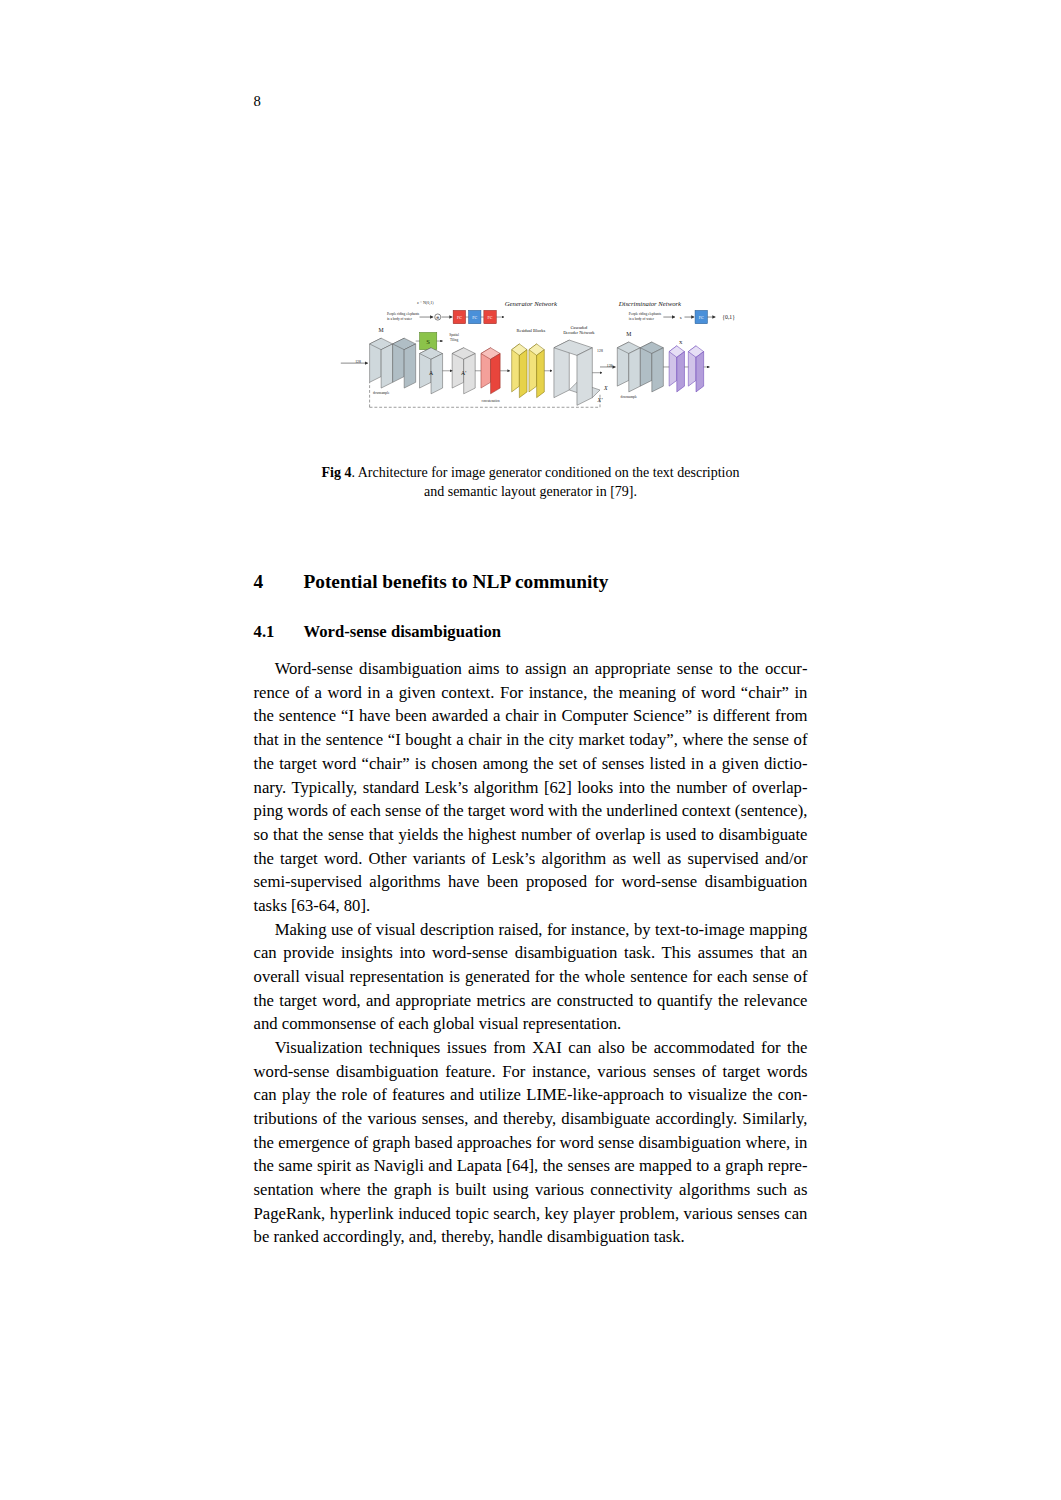8
Generator Network Discriminator Network z ~ N(0,1) People riding elephants in a body of water ⊕ FC FC FC M 128 downsample S Spatial Tiling A A' concatenation Residual Blocks Cascaded Decoder Network 128 X' People riding elephants in a body of water s FC {0,1} M downsample 128 X X
Fig 4. Architecture for image generator conditioned on the text description and semantic layout generator in [79].
4 Potential benefits to NLP community
4.1 Word-sense disambiguation
Word-sense disambiguation aims to assign an appropriate sense to the occurrence of a word in a given context. For instance, the meaning of word “chair” in the sentence “I have been awarded a chair in Computer Science” is different from that in the sentence “I bought a chair in the city market today”, where the sense of the target word “chair” is chosen among the set of senses listed in a given dictionary. Typically, standard Lesk’s algorithm [62] looks into the number of overlapping words of each sense of the target word with the underlined context (sentence), so that the sense that yields the highest number of overlap is used to disambiguate the target word. Other variants of Lesk’s algorithm as well as supervised and/or semi-supervised algorithms have been proposed for word-sense disambiguation tasks [63-64, 80].
Making use of visual description raised, for instance, by text-to-image mapping can provide insights into word-sense disambiguation task. This assumes that an overall visual representation is generated for the whole sentence for each sense of the target word, and appropriate metrics are constructed to quantify the relevance and commonsense of each global visual representation.
Visualization techniques issues from XAI can also be accommodated for the word-sense disambiguation feature. For instance, various senses of target words can play the role of features and utilize LIME-like-approach to visualize the contributions of the various senses, and thereby, disambiguate accordingly. Similarly, the emergence of graph based approaches for word sense disambiguation where, in the same spirit as Navigli and Lapata [64], the senses are mapped to a graph representation where the graph is built using various connectivity algorithms such as PageRank, hyperlink induced topic search, key player problem, various senses can be ranked accordingly, and, thereby, handle disambiguation task.